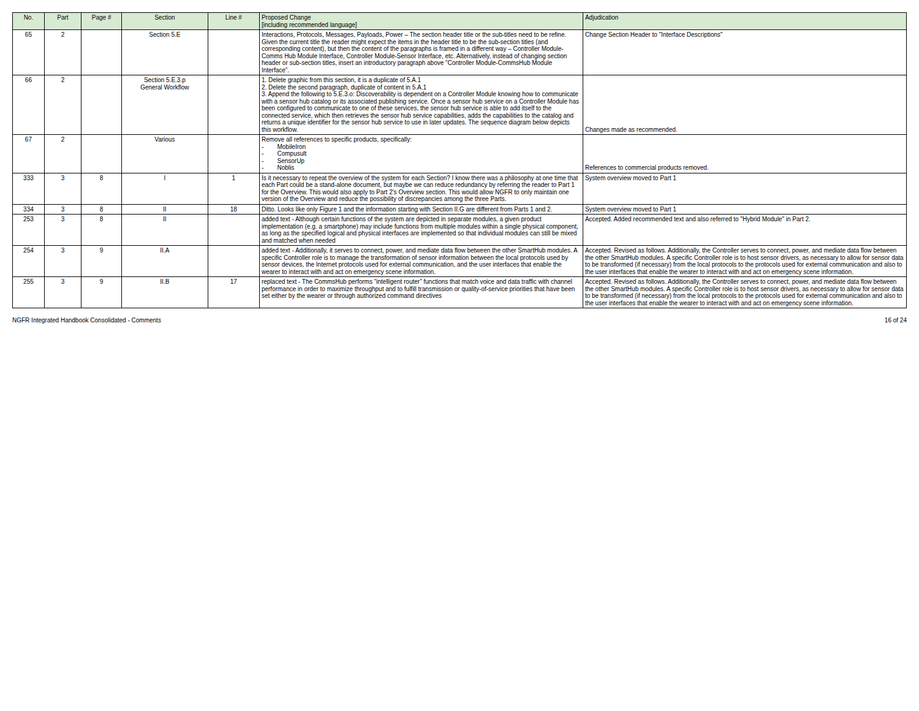| No. | Part | Page # | Section | Line # | Proposed Change [including recommended language] | Adjudication |
| --- | --- | --- | --- | --- | --- | --- |
| 65 | 2 | | Section 5.E | | Interactions, Protocols, Messages, Payloads, Power – The section header title or the sub-titles need to be refine. Given the current title the reader might expect the items in the header title to be the sub-section titles (and corresponding content), but then the content of the paragraphs is framed in a different way – Controller Module-Comms Hub Module Interface, Controller Module-Sensor Interface, etc. Alternatively, instead of changing section header or sub-section titles, insert an introductory paragraph above “Controller Module-CommsHub Module Interface”. | Change Section Header to "Interface Descriptions" |
| 66 | 2 | | Section 5.E.3.p General Workflow | | 1. Delete graphic from this section, it is a duplicate of 5.A.1 2. Delete the second paragraph, duplicate of content in 5.A.1 3. Append the following to 5.E.3.o: Discoverability is dependent on a Controller Module knowing how to communicate with a sensor hub catalog or its associated publishing service. Once a sensor hub service on a Controller Module has been configured to communicate to one of these services, the sensor hub service is able to add itself to the connected service, which then retrieves the sensor hub service capabilities, adds the capabilities to the catalog and returns a unique identifier for the sensor hub service to use in later updates. The sequence diagram below depicts this workflow. | Changes made as recommended. |
| 67 | 2 | | Various | | Remove all references to specific products, specifically: - MobileIron - Compusult - SensorUp - Noblis | References to commercial products removed. |
| 333 | 3 | 8 | I | 1 | Is it necessary to repeat the overview of the system for each Section? I know there was a philosophy at one time that each Part could be a stand-alone document, but maybe we can reduce redundancy by referring the reader to Part 1 for the Overview. This would also apply to Part 2's Overview section. This would allow NGFR to only maintain one version of the Overview and reduce the possibility of discrepancies among the three Parts. | System overview moved to Part 1 |
| 334 | 3 | 8 | II | 18 | Ditto. Looks like only Figure 1 and the information starting with Section II.G are different from Parts 1 and 2. | System overview moved to Part 1 |
| 253 | 3 | 8 | II | | added text - Although certain functions of the system are depicted in separate modules, a given product implementation (e.g. a smartphone) may include functions from multiple modules within a single physical component, as long as the specified logical and physical interfaces are implemented so that individual modules can still be mixed and matched when needed | Accepted. Added recommended text and also referred to "Hybrid Module" in Part 2. |
| 254 | 3 | 9 | II.A | | added text - Additionally, it serves to connect, power, and mediate data flow between the other SmartHub modules. A specific Controller role is to manage the transformation of sensor information between the local protocols used by sensor devices, the Internet protocols used for external communication, and the user interfaces that enable the wearer to interact with and act on emergency scene information. | Accepted. Revised as follows. Additionally, the Controller serves to connect, power, and mediate data flow between the other SmartHub modules. A specific Controller role is to host sensor drivers, as necessary to allow for sensor data to be transformed (if necessary) from the local protocols to the protocols used for external communication and also to the user interfaces that enable the wearer to interact with and act on emergency scene information. |
| 255 | 3 | 9 | II.B | 17 | replaced text - The CommsHub performs “intelligent router” functions that match voice and data traffic with channel performance in order to maximize throughput and to fulfill transmission or quality-of-service priorities that have been set either by the wearer or through authorized command directives | Accepted. Revised as follows. Additionally, the Controller serves to connect, power, and mediate data flow between the other SmartHub modules. A specific Controller role is to host sensor drivers, as necessary to allow for sensor data to be transformed (if necessary) from the local protocols to the protocols used for external communication and also to the user interfaces that enable the wearer to interact with and act on emergency scene information. |
NGFR Integrated Handbook Consolidated - Comments 16 of 24